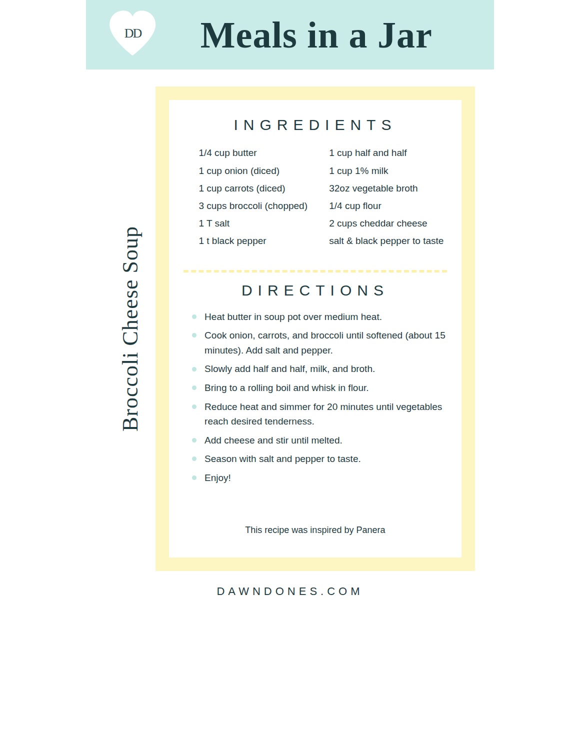DD
Meals in a Jar
Broccoli Cheese Soup
INGREDIENTS
1/4 cup butter
1 cup onion (diced)
1 cup carrots (diced)
3 cups broccoli (chopped)
1 T salt
1 t black pepper
1 cup half and half
1 cup 1% milk
32oz vegetable broth
1/4 cup flour
2 cups cheddar cheese
salt & black pepper to taste
DIRECTIONS
Heat butter in soup pot over medium heat.
Cook onion, carrots, and broccoli until softened (about 15 minutes). Add salt and pepper.
Slowly add half and half, milk, and broth.
Bring to a rolling boil and whisk in flour.
Reduce heat and simmer for 20 minutes until vegetables reach desired tenderness.
Add cheese and stir until melted.
Season with salt and pepper to taste.
Enjoy!
This recipe was inspired by Panera
DAWNDONES.COM